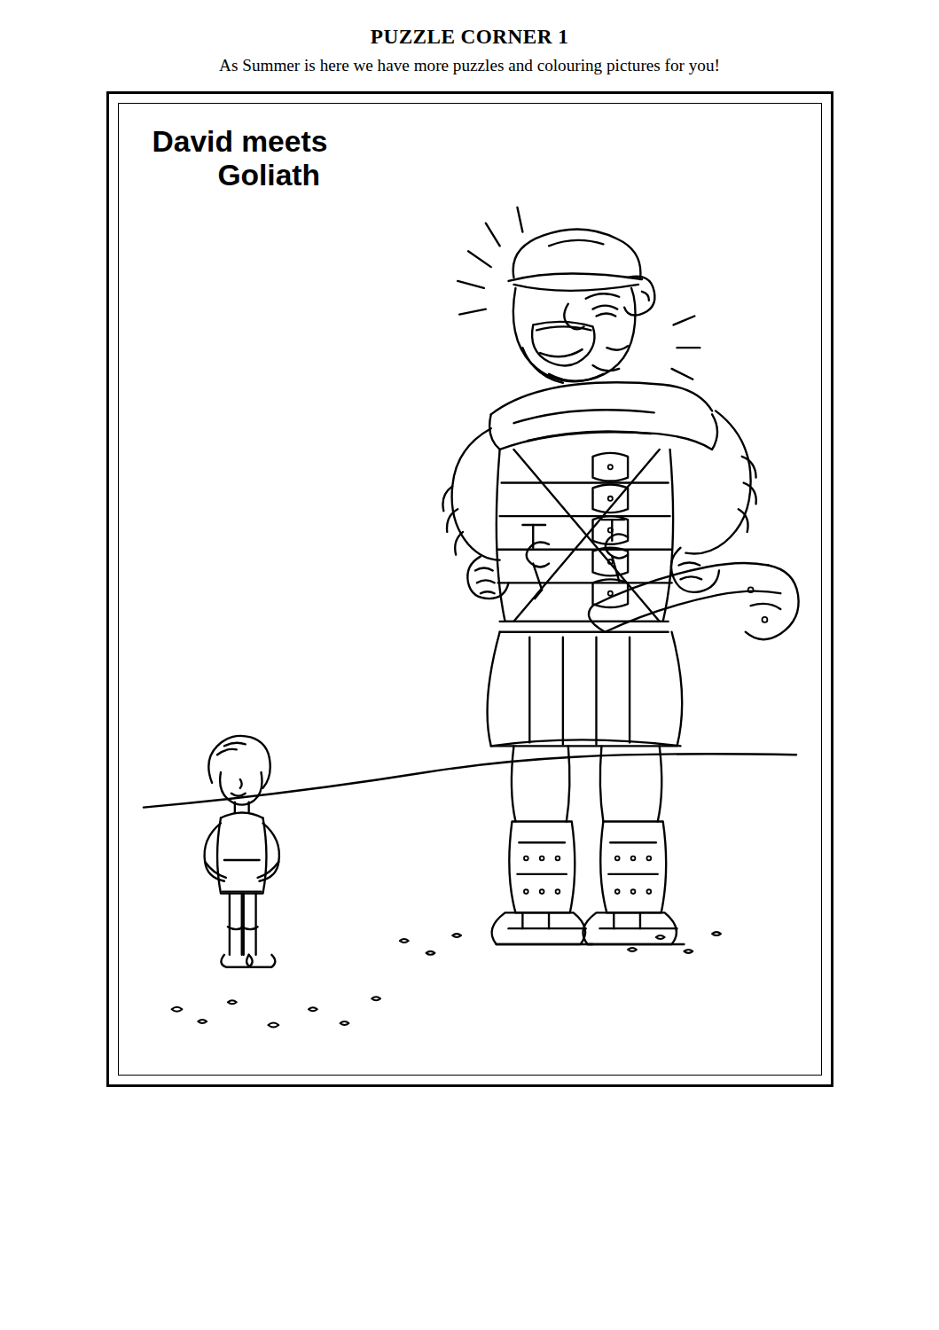PUZZLE CORNER 1
As Summer is here we have more puzzles and colouring pictures for you!
David meetsGoliath
Black-and-white line drawing for colouring: the small boy David stands at the left with his hands on his hips, looking up at the giant Goliath, who towers over him wearing a helmet, scale armour, a tunic, greaves and sandals, shouting, with a sword at his belt and a large club resting on his shoulder. Both stand on a sloping ground line with small pebbles scattered about.